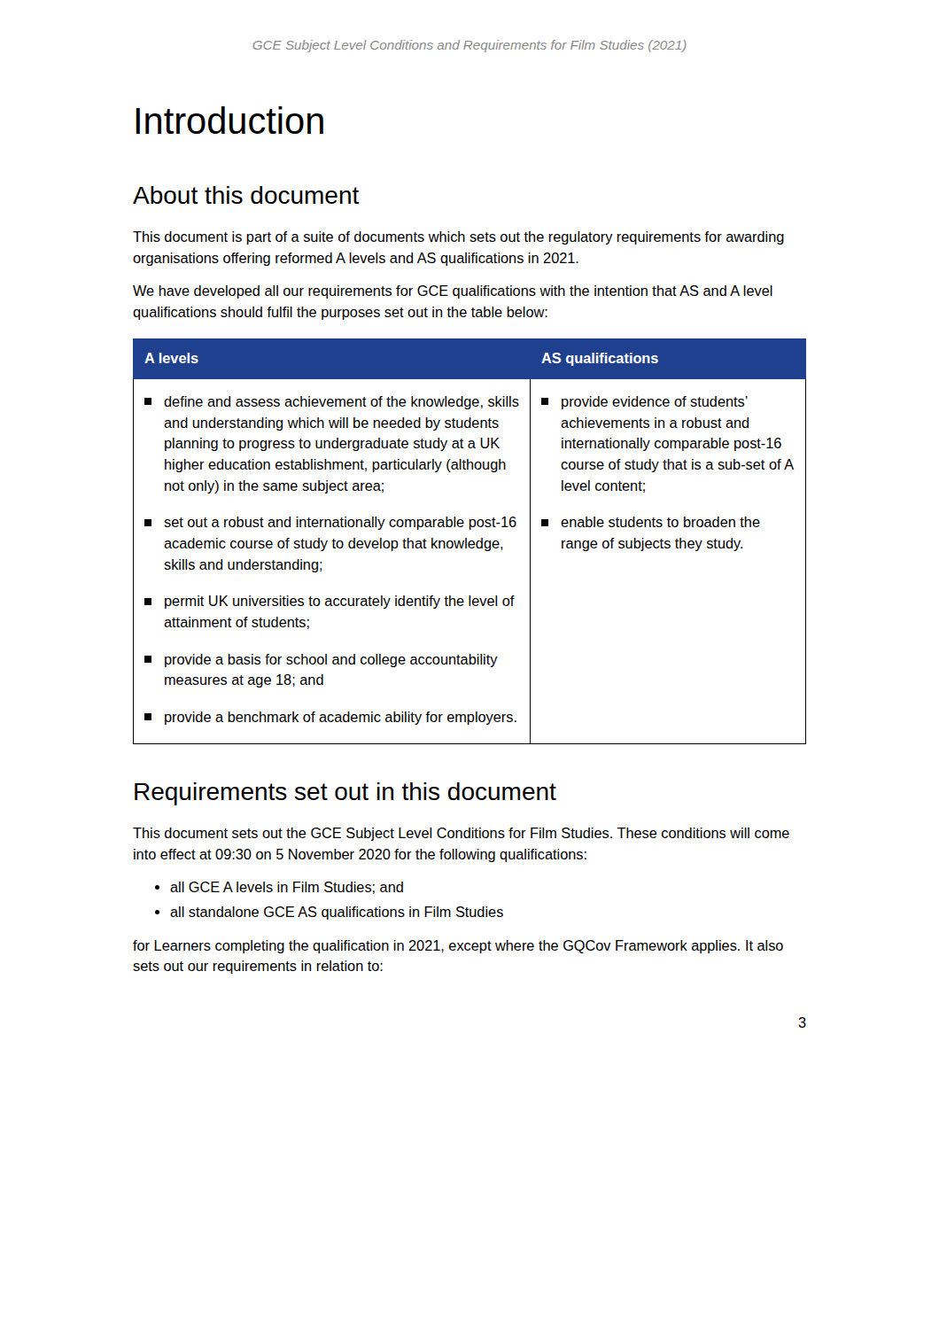GCE Subject Level Conditions and Requirements for Film Studies (2021)
Introduction
About this document
This document is part of a suite of documents which sets out the regulatory requirements for awarding organisations offering reformed A levels and AS qualifications in 2021.
We have developed all our requirements for GCE qualifications with the intention that AS and A level qualifications should fulfil the purposes set out in the table below:
| A levels | AS qualifications |
| --- | --- |
| define and assess achievement of the knowledge, skills and understanding which will be needed by students planning to progress to undergraduate study at a UK higher education establishment, particularly (although not only) in the same subject area; set out a robust and internationally comparable post-16 academic course of study to develop that knowledge, skills and understanding; permit UK universities to accurately identify the level of attainment of students; provide a basis for school and college accountability measures at age 18; and provide a benchmark of academic ability for employers. | provide evidence of students’ achievements in a robust and internationally comparable post-16 course of study that is a sub-set of A level content; enable students to broaden the range of subjects they study. |
Requirements set out in this document
This document sets out the GCE Subject Level Conditions for Film Studies. These conditions will come into effect at 09:30 on 5 November 2020 for the following qualifications:
all GCE A levels in Film Studies; and
all standalone GCE AS qualifications in Film Studies
for Learners completing the qualification in 2021, except where the GQCov Framework applies. It also sets out our requirements in relation to:
3